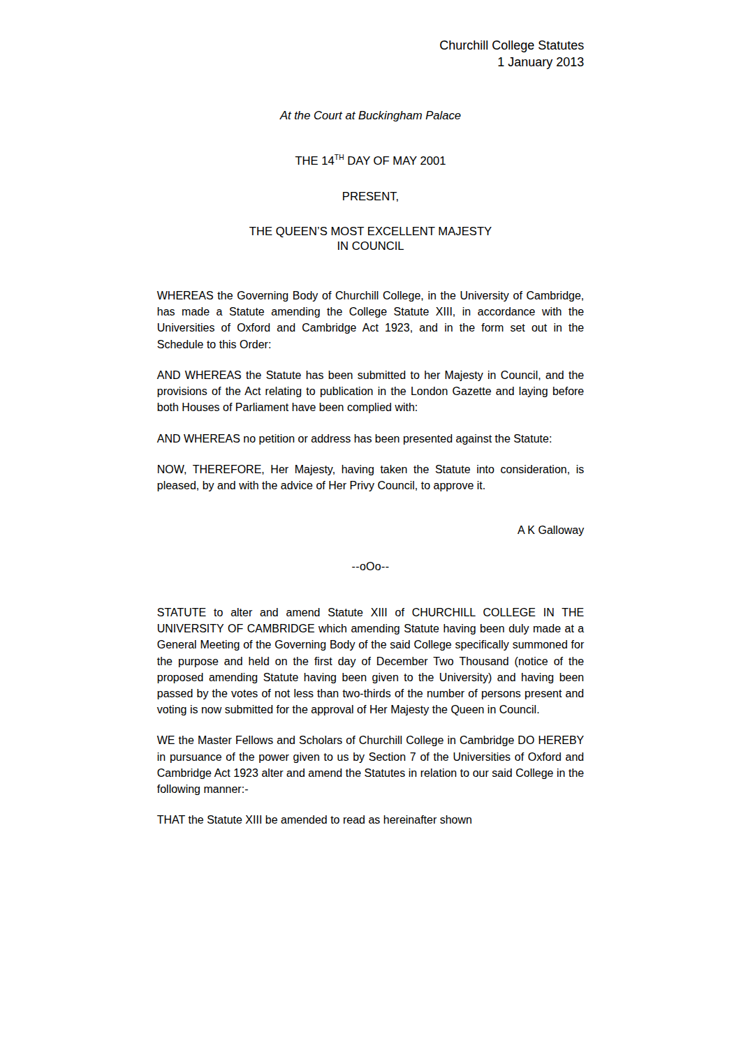Churchill College Statutes
1 January 2013
At the Court at Buckingham Palace
THE 14TH DAY OF MAY 2001
PRESENT,
THE QUEEN’S MOST EXCELLENT MAJESTY
IN COUNCIL
WHEREAS the Governing Body of Churchill College, in the University of Cambridge, has made a Statute amending the College Statute XIII, in accordance with the Universities of Oxford and Cambridge Act 1923, and in the form set out in the Schedule to this Order:
AND WHEREAS the Statute has been submitted to her Majesty in Council, and the provisions of the Act relating to publication in the London Gazette and laying before both Houses of Parliament have been complied with:
AND WHEREAS no petition or address has been presented against the Statute:
NOW, THEREFORE, Her Majesty, having taken the Statute into consideration, is pleased, by and with the advice of Her Privy Council, to approve it.
A K Galloway
--oOo--
STATUTE to alter and amend Statute XIII of CHURCHILL COLLEGE IN THE UNIVERSITY OF CAMBRIDGE which amending Statute having been duly made at a General Meeting of the Governing Body of the said College specifically summoned for the purpose and held on the first day of December Two Thousand (notice of the proposed amending Statute having been given to the University) and having been passed by the votes of not less than two-thirds of the number of persons present and voting is now submitted for the approval of Her Majesty the Queen in Council.
WE the Master Fellows and Scholars of Churchill College in Cambridge DO HEREBY in pursuance of the power given to us by Section 7 of the Universities of Oxford and Cambridge Act 1923 alter and amend the Statutes in relation to our said College in the following manner:-
THAT the Statute XIII be amended to read as hereinafter shown